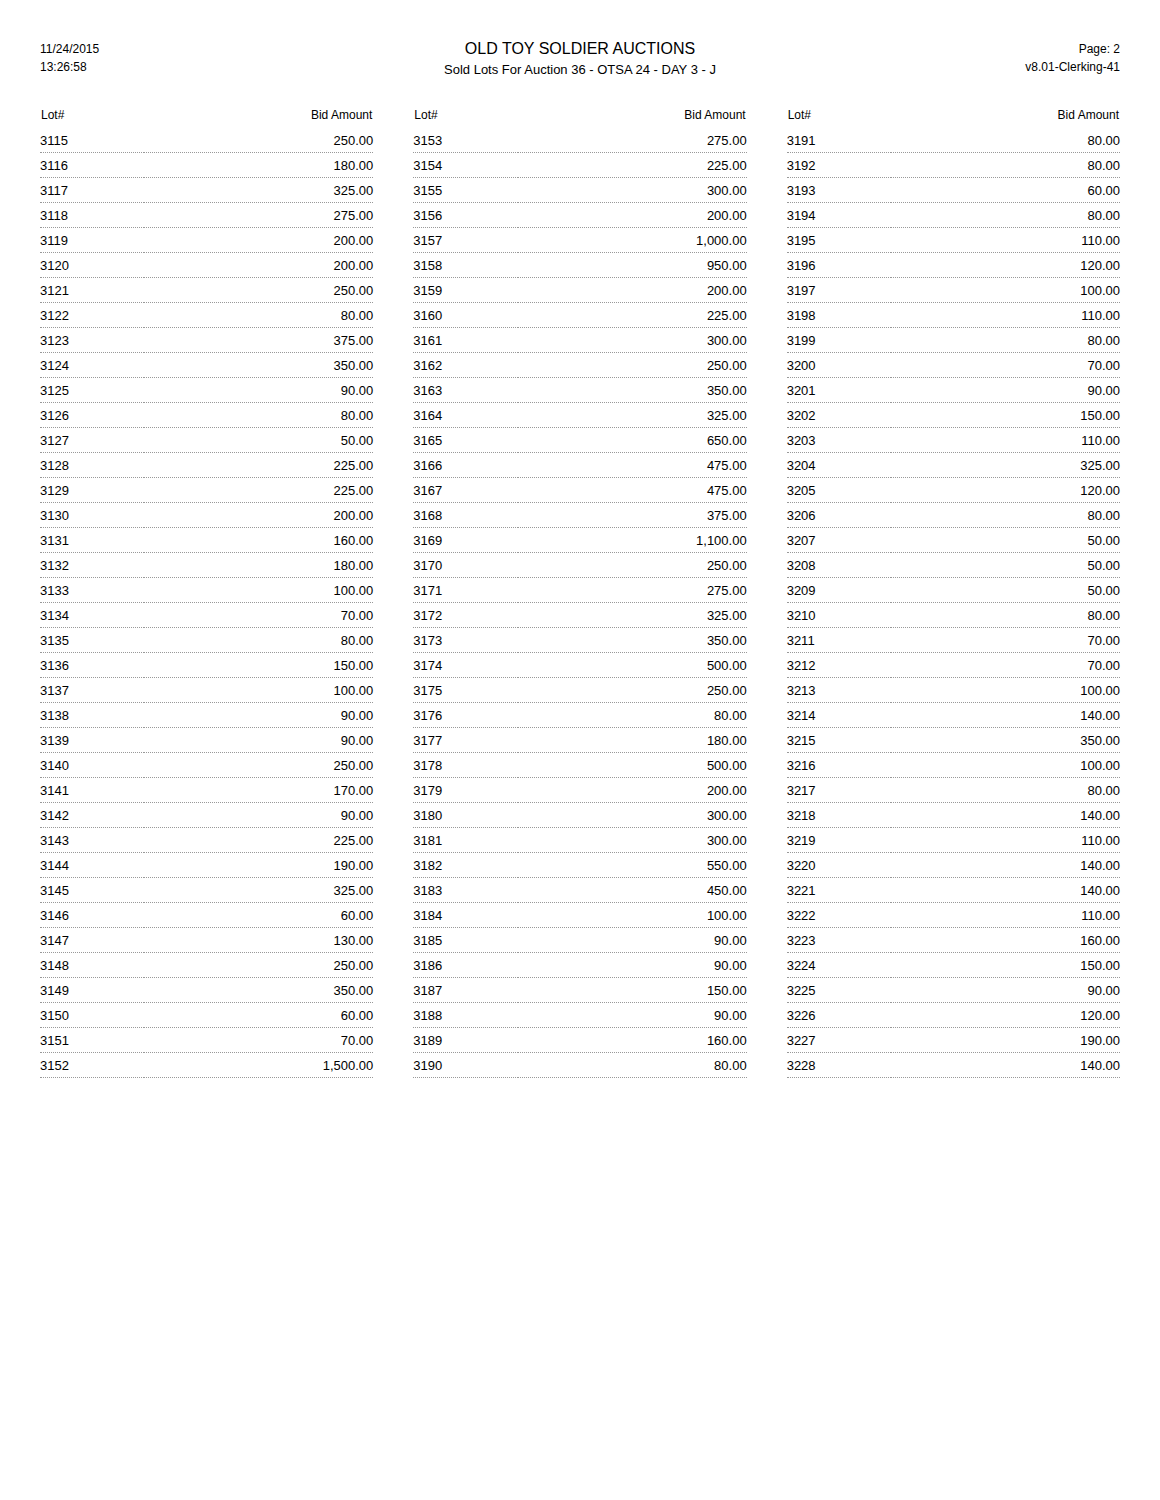11/24/2015
13:26:58
OLD TOY SOLDIER AUCTIONS
Sold Lots For Auction 36 - OTSA 24 - DAY 3 - J
Page: 2
v8.01-Clerking-41
| Lot# | Bid Amount |
| --- | --- |
| 3115 | 250.00 |
| 3116 | 180.00 |
| 3117 | 325.00 |
| 3118 | 275.00 |
| 3119 | 200.00 |
| 3120 | 200.00 |
| 3121 | 250.00 |
| 3122 | 80.00 |
| 3123 | 375.00 |
| 3124 | 350.00 |
| 3125 | 90.00 |
| 3126 | 80.00 |
| 3127 | 50.00 |
| 3128 | 225.00 |
| 3129 | 225.00 |
| 3130 | 200.00 |
| 3131 | 160.00 |
| 3132 | 180.00 |
| 3133 | 100.00 |
| 3134 | 70.00 |
| 3135 | 80.00 |
| 3136 | 150.00 |
| 3137 | 100.00 |
| 3138 | 90.00 |
| 3139 | 90.00 |
| 3140 | 250.00 |
| 3141 | 170.00 |
| 3142 | 90.00 |
| 3143 | 225.00 |
| 3144 | 190.00 |
| 3145 | 325.00 |
| 3146 | 60.00 |
| 3147 | 130.00 |
| 3148 | 250.00 |
| 3149 | 350.00 |
| 3150 | 60.00 |
| 3151 | 70.00 |
| 3152 | 1,500.00 |
| Lot# | Bid Amount |
| --- | --- |
| 3153 | 275.00 |
| 3154 | 225.00 |
| 3155 | 300.00 |
| 3156 | 200.00 |
| 3157 | 1,000.00 |
| 3158 | 950.00 |
| 3159 | 200.00 |
| 3160 | 225.00 |
| 3161 | 300.00 |
| 3162 | 250.00 |
| 3163 | 350.00 |
| 3164 | 325.00 |
| 3165 | 650.00 |
| 3166 | 475.00 |
| 3167 | 475.00 |
| 3168 | 375.00 |
| 3169 | 1,100.00 |
| 3170 | 250.00 |
| 3171 | 275.00 |
| 3172 | 325.00 |
| 3173 | 350.00 |
| 3174 | 500.00 |
| 3175 | 250.00 |
| 3176 | 80.00 |
| 3177 | 180.00 |
| 3178 | 500.00 |
| 3179 | 200.00 |
| 3180 | 300.00 |
| 3181 | 300.00 |
| 3182 | 550.00 |
| 3183 | 450.00 |
| 3184 | 100.00 |
| 3185 | 90.00 |
| 3186 | 90.00 |
| 3187 | 150.00 |
| 3188 | 90.00 |
| 3189 | 160.00 |
| 3190 | 80.00 |
| Lot# | Bid Amount |
| --- | --- |
| 3191 | 80.00 |
| 3192 | 80.00 |
| 3193 | 60.00 |
| 3194 | 80.00 |
| 3195 | 110.00 |
| 3196 | 120.00 |
| 3197 | 100.00 |
| 3198 | 110.00 |
| 3199 | 80.00 |
| 3200 | 70.00 |
| 3201 | 90.00 |
| 3202 | 150.00 |
| 3203 | 110.00 |
| 3204 | 325.00 |
| 3205 | 120.00 |
| 3206 | 80.00 |
| 3207 | 50.00 |
| 3208 | 50.00 |
| 3209 | 50.00 |
| 3210 | 80.00 |
| 3211 | 70.00 |
| 3212 | 70.00 |
| 3213 | 100.00 |
| 3214 | 140.00 |
| 3215 | 350.00 |
| 3216 | 100.00 |
| 3217 | 80.00 |
| 3218 | 140.00 |
| 3219 | 110.00 |
| 3220 | 140.00 |
| 3221 | 140.00 |
| 3222 | 110.00 |
| 3223 | 160.00 |
| 3224 | 150.00 |
| 3225 | 90.00 |
| 3226 | 120.00 |
| 3227 | 190.00 |
| 3228 | 140.00 |